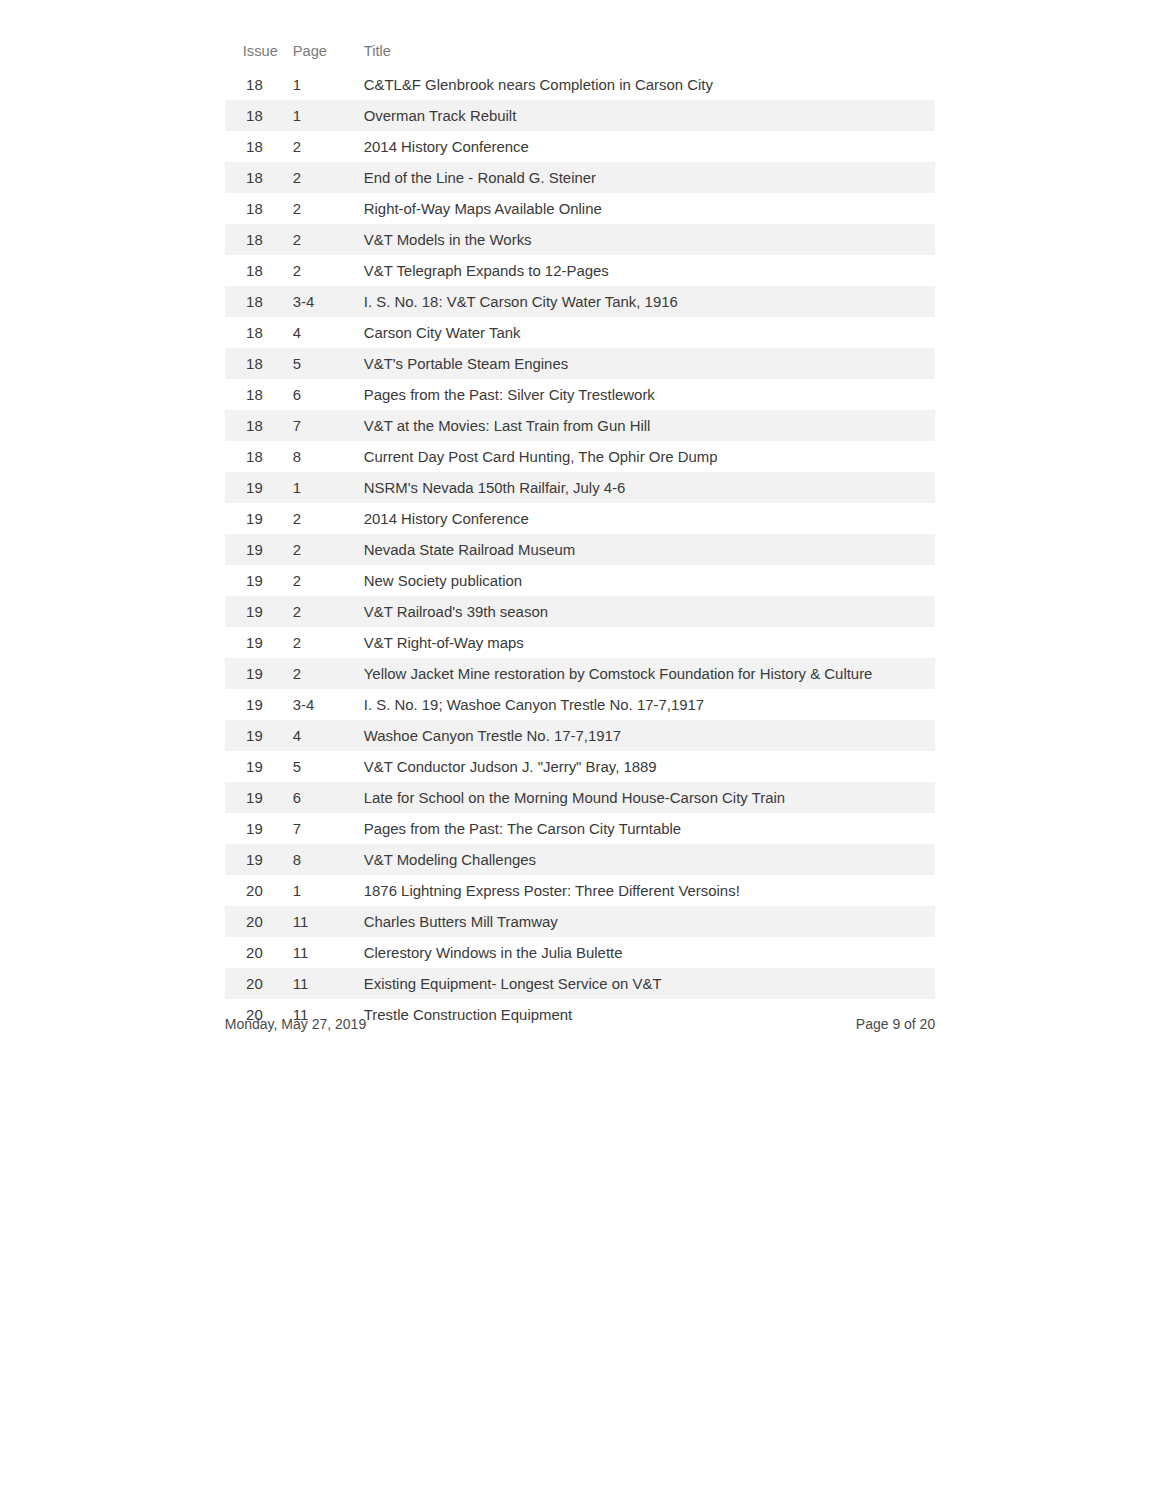| Issue | Page | Title |
| --- | --- | --- |
| 18 | 1 | C&TL&F Glenbrook nears Completion in Carson City |
| 18 | 1 | Overman Track Rebuilt |
| 18 | 2 | 2014 History Conference |
| 18 | 2 | End of the Line - Ronald G. Steiner |
| 18 | 2 | Right-of-Way Maps Available Online |
| 18 | 2 | V&T Models in the Works |
| 18 | 2 | V&T Telegraph Expands to 12-Pages |
| 18 | 3-4 | I. S. No. 18: V&T Carson City Water Tank, 1916 |
| 18 | 4 | Carson City Water Tank |
| 18 | 5 | V&T's Portable Steam Engines |
| 18 | 6 | Pages from the Past: Silver City Trestlework |
| 18 | 7 | V&T at the Movies: Last Train from Gun Hill |
| 18 | 8 | Current Day Post Card Hunting, The Ophir Ore Dump |
| 19 | 1 | NSRM's Nevada 150th Railfair, July 4-6 |
| 19 | 2 | 2014 History Conference |
| 19 | 2 | Nevada State Railroad Museum |
| 19 | 2 | New Society publication |
| 19 | 2 | V&T Railroad's 39th season |
| 19 | 2 | V&T Right-of-Way maps |
| 19 | 2 | Yellow Jacket Mine restoration by Comstock Foundation for History & Culture |
| 19 | 3-4 | I. S. No. 19; Washoe Canyon Trestle No. 17-7,1917 |
| 19 | 4 | Washoe Canyon Trestle No. 17-7,1917 |
| 19 | 5 | V&T Conductor Judson J. "Jerry" Bray, 1889 |
| 19 | 6 | Late for School on the Morning Mound House-Carson City Train |
| 19 | 7 | Pages from the Past: The Carson City Turntable |
| 19 | 8 | V&T Modeling Challenges |
| 20 | 1 | 1876 Lightning Express Poster: Three Different Versoins! |
| 20 | 11 | Charles Butters Mill Tramway |
| 20 | 11 | Clerestory Windows in the Julia Bulette |
| 20 | 11 | Existing Equipment- Longest Service on V&T |
| 20 | 11 | Trestle Construction Equipment |
Monday, May 27, 2019 Page 9 of 20